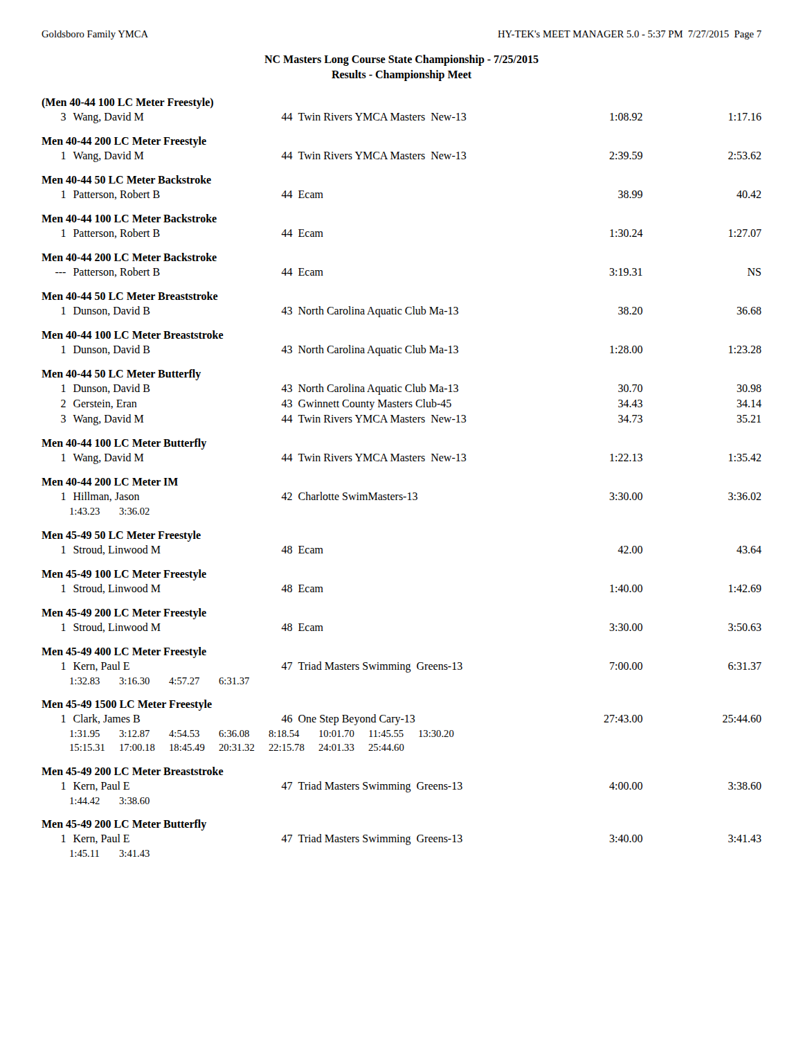Goldsboro Family YMCA
HY-TEK's MEET MANAGER 5.0 - 5:37 PM 7/27/2015 Page 7
NC Masters Long Course State Championship - 7/25/2015
Results - Championship Meet
(Men 40-44 100 LC Meter Freestyle)
| 3 | Wang, David M | 44 | Twin Rivers YMCA Masters New-13 | 1:08.92 | 1:17.16 |
Men 40-44 200 LC Meter Freestyle
| 1 | Wang, David M | 44 | Twin Rivers YMCA Masters New-13 | 2:39.59 | 2:53.62 |
Men 40-44 50 LC Meter Backstroke
| 1 | Patterson, Robert B | 44 | Ecam | 38.99 | 40.42 |
Men 40-44 100 LC Meter Backstroke
| 1 | Patterson, Robert B | 44 | Ecam | 1:30.24 | 1:27.07 |
Men 40-44 200 LC Meter Backstroke
| --- | Patterson, Robert B | 44 | Ecam | 3:19.31 | NS |
Men 40-44 50 LC Meter Breaststroke
| 1 | Dunson, David B | 43 | North Carolina Aquatic Club Ma-13 | 38.20 | 36.68 |
Men 40-44 100 LC Meter Breaststroke
| 1 | Dunson, David B | 43 | North Carolina Aquatic Club Ma-13 | 1:28.00 | 1:23.28 |
Men 40-44 50 LC Meter Butterfly
| 1 | Dunson, David B | 43 | North Carolina Aquatic Club Ma-13 | 30.70 | 30.98 |
| 2 | Gerstein, Eran | 43 | Gwinnett County Masters Club-45 | 34.43 | 34.14 |
| 3 | Wang, David M | 44 | Twin Rivers YMCA Masters New-13 | 34.73 | 35.21 |
Men 40-44 100 LC Meter Butterfly
| 1 | Wang, David M | 44 | Twin Rivers YMCA Masters New-13 | 1:22.13 | 1:35.42 |
Men 40-44 200 LC Meter IM
| 1 | Hillman, Jason | 42 | Charlotte SwimMasters-13 | 3:30.00 | 3:36.02 |
| 1:43.23 3:36.02 |
Men 45-49 50 LC Meter Freestyle
| 1 | Stroud, Linwood M | 48 | Ecam | 42.00 | 43.64 |
Men 45-49 100 LC Meter Freestyle
| 1 | Stroud, Linwood M | 48 | Ecam | 1:40.00 | 1:42.69 |
Men 45-49 200 LC Meter Freestyle
| 1 | Stroud, Linwood M | 48 | Ecam | 3:30.00 | 3:50.63 |
Men 45-49 400 LC Meter Freestyle
| 1 | Kern, Paul E | 47 | Triad Masters Swimming Greens-13 | 7:00.00 | 6:31.37 |
| 1:32.83 3:16.30 4:57.27 6:31.37 |
Men 45-49 1500 LC Meter Freestyle
| 1 | Clark, James B | 46 | One Step Beyond Cary-13 | 27:43.00 | 25:44.60 |
| 1:31.95 3:12.87 4:54.53 6:36.08 8:18.54 10:01.70 11:45.55 13:30.20 |
| 15:15.31 17:00.18 18:45.49 20:31.32 22:15.78 24:01.33 25:44.60 |
Men 45-49 200 LC Meter Breaststroke
| 1 | Kern, Paul E | 47 | Triad Masters Swimming Greens-13 | 4:00.00 | 3:38.60 |
| 1:44.42 3:38.60 |
Men 45-49 200 LC Meter Butterfly
| 1 | Kern, Paul E | 47 | Triad Masters Swimming Greens-13 | 3:40.00 | 3:41.43 |
| 1:45.11 3:41.43 |